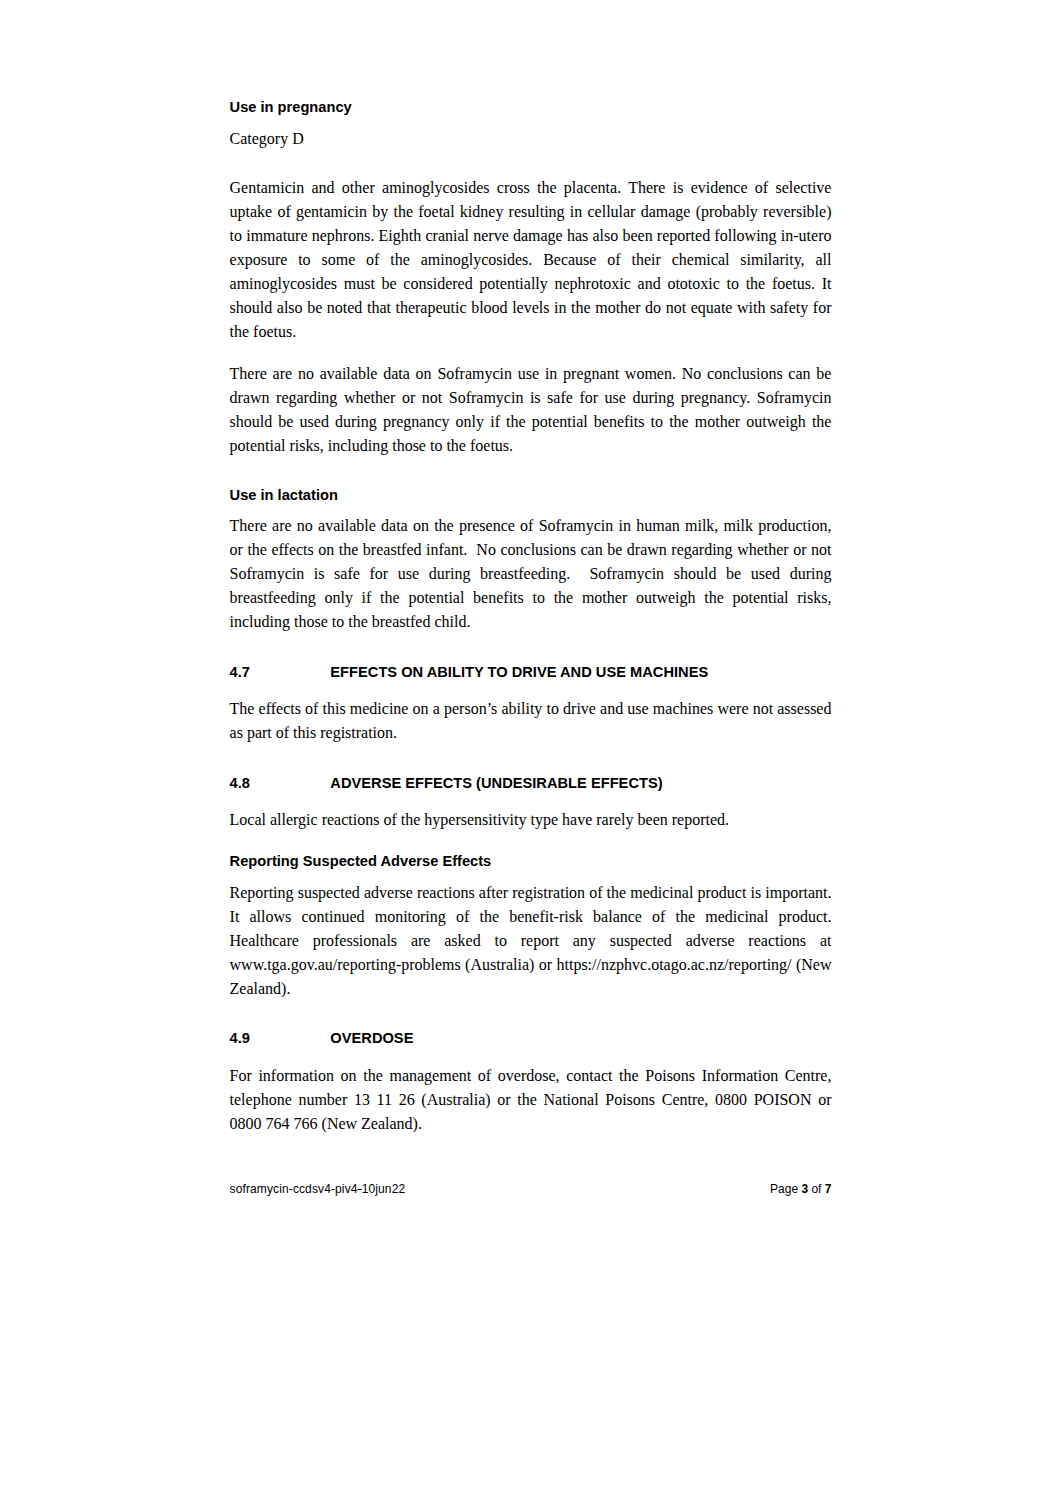Use in pregnancy
Category D
Gentamicin and other aminoglycosides cross the placenta. There is evidence of selective uptake of gentamicin by the foetal kidney resulting in cellular damage (probably reversible) to immature nephrons. Eighth cranial nerve damage has also been reported following in-utero exposure to some of the aminoglycosides. Because of their chemical similarity, all aminoglycosides must be considered potentially nephrotoxic and ototoxic to the foetus. It should also be noted that therapeutic blood levels in the mother do not equate with safety for the foetus.
There are no available data on Soframycin use in pregnant women. No conclusions can be drawn regarding whether or not Soframycin is safe for use during pregnancy. Soframycin should be used during pregnancy only if the potential benefits to the mother outweigh the potential risks, including those to the foetus.
Use in lactation
There are no available data on the presence of Soframycin in human milk, milk production, or the effects on the breastfed infant. No conclusions can be drawn regarding whether or not Soframycin is safe for use during breastfeeding. Soframycin should be used during breastfeeding only if the potential benefits to the mother outweigh the potential risks, including those to the breastfed child.
4.7 EFFECTS ON ABILITY TO DRIVE AND USE MACHINES
The effects of this medicine on a person’s ability to drive and use machines were not assessed as part of this registration.
4.8 ADVERSE EFFECTS (UNDESIRABLE EFFECTS)
Local allergic reactions of the hypersensitivity type have rarely been reported.
Reporting Suspected Adverse Effects
Reporting suspected adverse reactions after registration of the medicinal product is important. It allows continued monitoring of the benefit-risk balance of the medicinal product. Healthcare professionals are asked to report any suspected adverse reactions at www.tga.gov.au/reporting-problems (Australia) or https://nzphvc.otago.ac.nz/reporting/ (New Zealand).
4.9 OVERDOSE
For information on the management of overdose, contact the Poisons Information Centre, telephone number 13 11 26 (Australia) or the National Poisons Centre, 0800 POISON or 0800 764 766 (New Zealand).
soframycin-ccdsv4-piv4-10jun22
Page 3 of 7